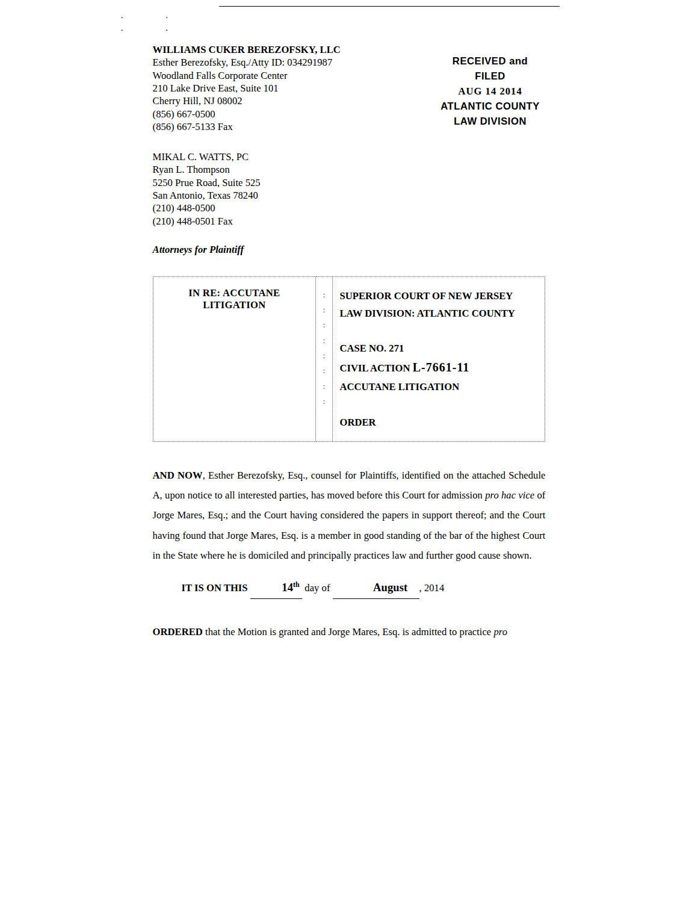. .
. .
WILLIAMS CUKER BEREZOFSKY, LLC
Esther Berezofsky, Esq./Atty ID: 034291987
Woodland Falls Corporate Center
210 Lake Drive East, Suite 101
Cherry Hill, NJ 08002
(856) 667-0500
(856) 667-5133 Fax
RECEIVED and
FILED
AUG 14 2014
ATLANTIC COUNTY
LAW DIVISION
MIKAL C. WATTS, PC
Ryan L. Thompson
5250 Prue Road, Suite 525
San Antonio, Texas 78240
(210) 448-0500
(210) 448-0501 Fax
Attorneys for Plaintiff
| IN RE: ACCUTANE LITIGATION | : : : : : : : : | SUPERIOR COURT OF NEW JERSEY LAW DIVISION: ATLANTIC COUNTY CASE NO. 271 CIVIL ACTION L-7661-11 ACCUTANE LITIGATION ORDER |
AND NOW, Esther Berezofsky, Esq., counsel for Plaintiffs, identified on the attached Schedule A, upon notice to all interested parties, has moved before this Court for admission pro hac vice of Jorge Mares, Esq.; and the Court having considered the papers in support thereof; and the Court having found that Jorge Mares, Esq. is a member in good standing of the bar of the highest Court in the State where he is domiciled and principally practices law and further good cause shown.
IT IS ON THIS 14th day of August, 2014
ORDERED that the Motion is granted and Jorge Mares, Esq. is admitted to practice pro